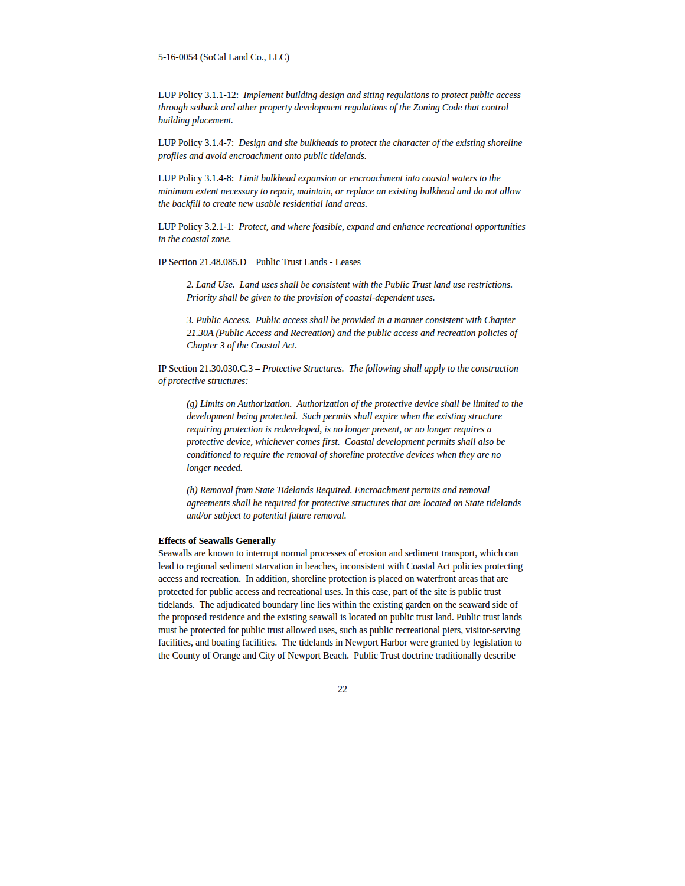5-16-0054 (SoCal Land Co., LLC)
LUP Policy 3.1.1-12: Implement building design and siting regulations to protect public access through setback and other property development regulations of the Zoning Code that control building placement.
LUP Policy 3.1.4-7: Design and site bulkheads to protect the character of the existing shoreline profiles and avoid encroachment onto public tidelands.
LUP Policy 3.1.4-8: Limit bulkhead expansion or encroachment into coastal waters to the minimum extent necessary to repair, maintain, or replace an existing bulkhead and do not allow the backfill to create new usable residential land areas.
LUP Policy 3.2.1-1: Protect, and where feasible, expand and enhance recreational opportunities in the coastal zone.
IP Section 21.48.085.D – Public Trust Lands - Leases
2. Land Use. Land uses shall be consistent with the Public Trust land use restrictions. Priority shall be given to the provision of coastal-dependent uses.
3. Public Access. Public access shall be provided in a manner consistent with Chapter 21.30A (Public Access and Recreation) and the public access and recreation policies of Chapter 3 of the Coastal Act.
IP Section 21.30.030.C.3 – Protective Structures. The following shall apply to the construction of protective structures:
(g) Limits on Authorization. Authorization of the protective device shall be limited to the development being protected. Such permits shall expire when the existing structure requiring protection is redeveloped, is no longer present, or no longer requires a protective device, whichever comes first. Coastal development permits shall also be conditioned to require the removal of shoreline protective devices when they are no longer needed.
(h) Removal from State Tidelands Required. Encroachment permits and removal agreements shall be required for protective structures that are located on State tidelands and/or subject to potential future removal.
Effects of Seawalls Generally
Seawalls are known to interrupt normal processes of erosion and sediment transport, which can lead to regional sediment starvation in beaches, inconsistent with Coastal Act policies protecting access and recreation. In addition, shoreline protection is placed on waterfront areas that are protected for public access and recreational uses. In this case, part of the site is public trust tidelands. The adjudicated boundary line lies within the existing garden on the seaward side of the proposed residence and the existing seawall is located on public trust land. Public trust lands must be protected for public trust allowed uses, such as public recreational piers, visitor-serving facilities, and boating facilities. The tidelands in Newport Harbor were granted by legislation to the County of Orange and City of Newport Beach. Public Trust doctrine traditionally describe
22